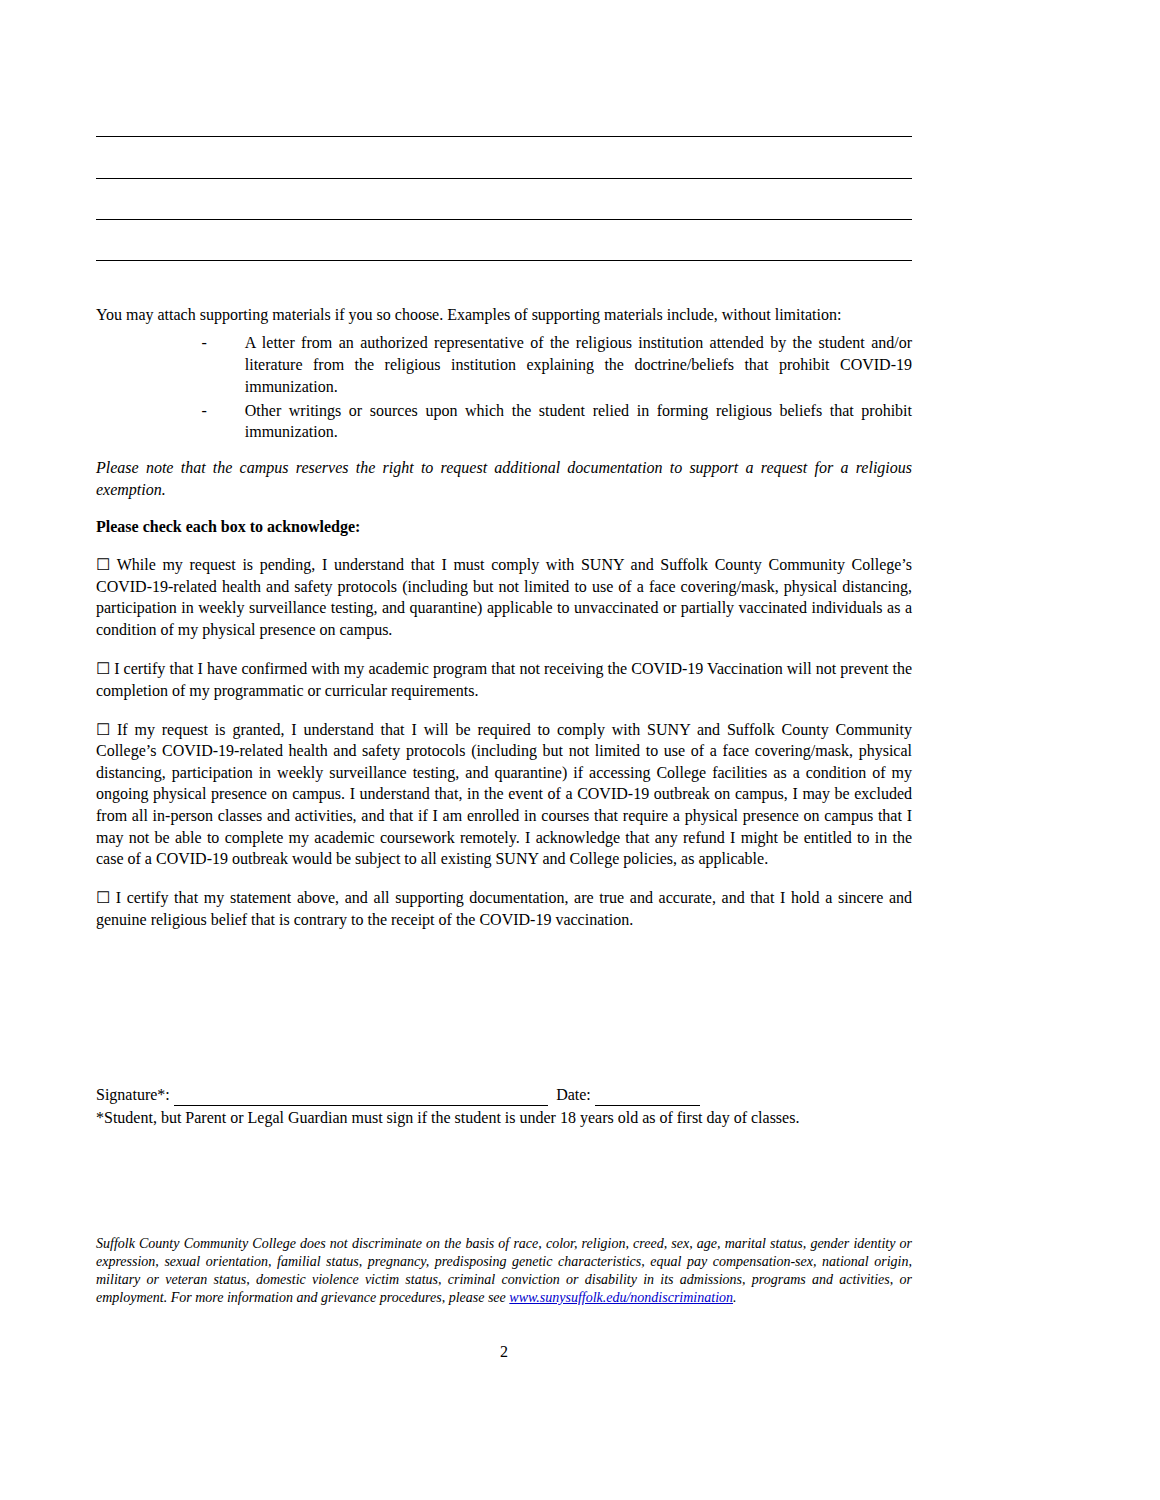You may attach supporting materials if you so choose. Examples of supporting materials include, without limitation:
A letter from an authorized representative of the religious institution attended by the student and/or literature from the religious institution explaining the doctrine/beliefs that prohibit COVID-19 immunization.
Other writings or sources upon which the student relied in forming religious beliefs that prohibit immunization.
Please note that the campus reserves the right to request additional documentation to support a request for a religious exemption.
Please check each box to acknowledge:
While my request is pending, I understand that I must comply with SUNY and Suffolk County Community College’s COVID-19-related health and safety protocols (including but not limited to use of a face covering/mask, physical distancing, participation in weekly surveillance testing, and quarantine) applicable to unvaccinated or partially vaccinated individuals as a condition of my physical presence on campus.
I certify that I have confirmed with my academic program that not receiving the COVID-19 Vaccination will not prevent the completion of my programmatic or curricular requirements.
If my request is granted, I understand that I will be required to comply with SUNY and Suffolk County Community College’s COVID-19-related health and safety protocols (including but not limited to use of a face covering/mask, physical distancing, participation in weekly surveillance testing, and quarantine) if accessing College facilities as a condition of my ongoing physical presence on campus. I understand that, in the event of a COVID-19 outbreak on campus, I may be excluded from all in-person classes and activities, and that if I am enrolled in courses that require a physical presence on campus that I may not be able to complete my academic coursework remotely. I acknowledge that any refund I might be entitled to in the case of a COVID-19 outbreak would be subject to all existing SUNY and College policies, as applicable.
I certify that my statement above, and all supporting documentation, are true and accurate, and that I hold a sincere and genuine religious belief that is contrary to the receipt of the COVID-19 vaccination.
Signature*: Date:
*Student, but Parent or Legal Guardian must sign if the student is under 18 years old as of first day of classes.
Suffolk County Community College does not discriminate on the basis of race, color, religion, creed, sex, age, marital status, gender identity or expression, sexual orientation, familial status, pregnancy, predisposing genetic characteristics, equal pay compensation-sex, national origin, military or veteran status, domestic violence victim status, criminal conviction or disability in its admissions, programs and activities, or employment. For more information and grievance procedures, please see www.sunysuffolk.edu/nondiscrimination.
2